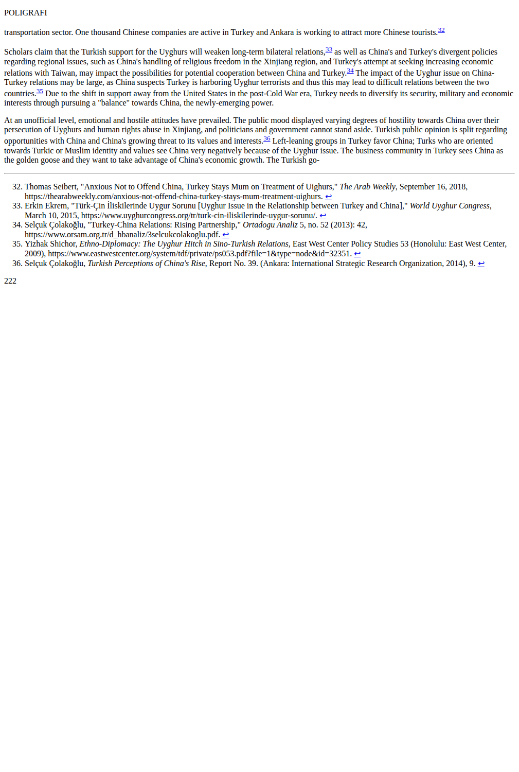POLIGRAFI
transportation sector. One thousand Chinese companies are active in Turkey and Ankara is working to attract more Chinese tourists.32
Scholars claim that the Turkish support for the Uyghurs will weaken long-term bilateral relations,33 as well as China's and Turkey's divergent policies regarding regional issues, such as China's handling of religious freedom in the Xinjiang region, and Turkey's attempt at seeking increasing economic relations with Taiwan, may impact the possibilities for potential cooperation between China and Turkey.34 The impact of the Uyghur issue on China-Turkey relations may be large, as China suspects Turkey is harboring Uyghur terrorists and thus this may lead to difficult relations between the two countries.35 Due to the shift in support away from the United States in the post-Cold War era, Turkey needs to diversify its security, military and economic interests through pursuing a "balance" towards China, the newly-emerging power.
At an unofficial level, emotional and hostile attitudes have prevailed. The public mood displayed varying degrees of hostility towards China over their persecution of Uyghurs and human rights abuse in Xinjiang, and politicians and government cannot stand aside. Turkish public opinion is split regarding opportunities with China and China's growing threat to its values and interests.36 Left-leaning groups in Turkey favor China; Turks who are oriented towards Turkic or Muslim identity and values see China very negatively because of the Uyghur issue. The business community in Turkey sees China as the golden goose and they want to take advantage of China's economic growth. The Turkish go-
Thomas Seibert, "Anxious Not to Offend China, Turkey Stays Mum on Treatment of Uighurs," The Arab Weekly, September 16, 2018, https://thearabweekly.com/anxious-not-offend-china-turkey-stays-mum-treatment-uighurs. ↩
Erkin Ekrem, "Türk-Çin İliskilerinde Uygur Sorunu [Uyghur Issue in the Relationship between Turkey and China]," World Uyghur Congress, March 10, 2015, https://www.uyghurcongress.org/tr/turk-cin-iliskilerinde-uygur-sorunu/. ↩
Selçuk Çolakoğlu, "Turkey-China Relations: Rising Partnership," Ortadogu Analiz 5, no. 52 (2013): 42, https://www.orsam.org.tr/d_hbanaliz/3selcukcolakoglu.pdf. ↩
Yizhak Shichor, Ethno-Diplomacy: The Uyghur Hitch in Sino-Turkish Relations, East West Center Policy Studies 53 (Honolulu: East West Center, 2009), https://www.eastwestcenter.org/system/tdf/private/ps053.pdf?file=1&type=node&id=32351. ↩
Selçuk Çolakoğlu, Turkish Perceptions of China's Rise, Report No. 39. (Ankara: International Strategic Research Organization, 2014), 9. ↩
222